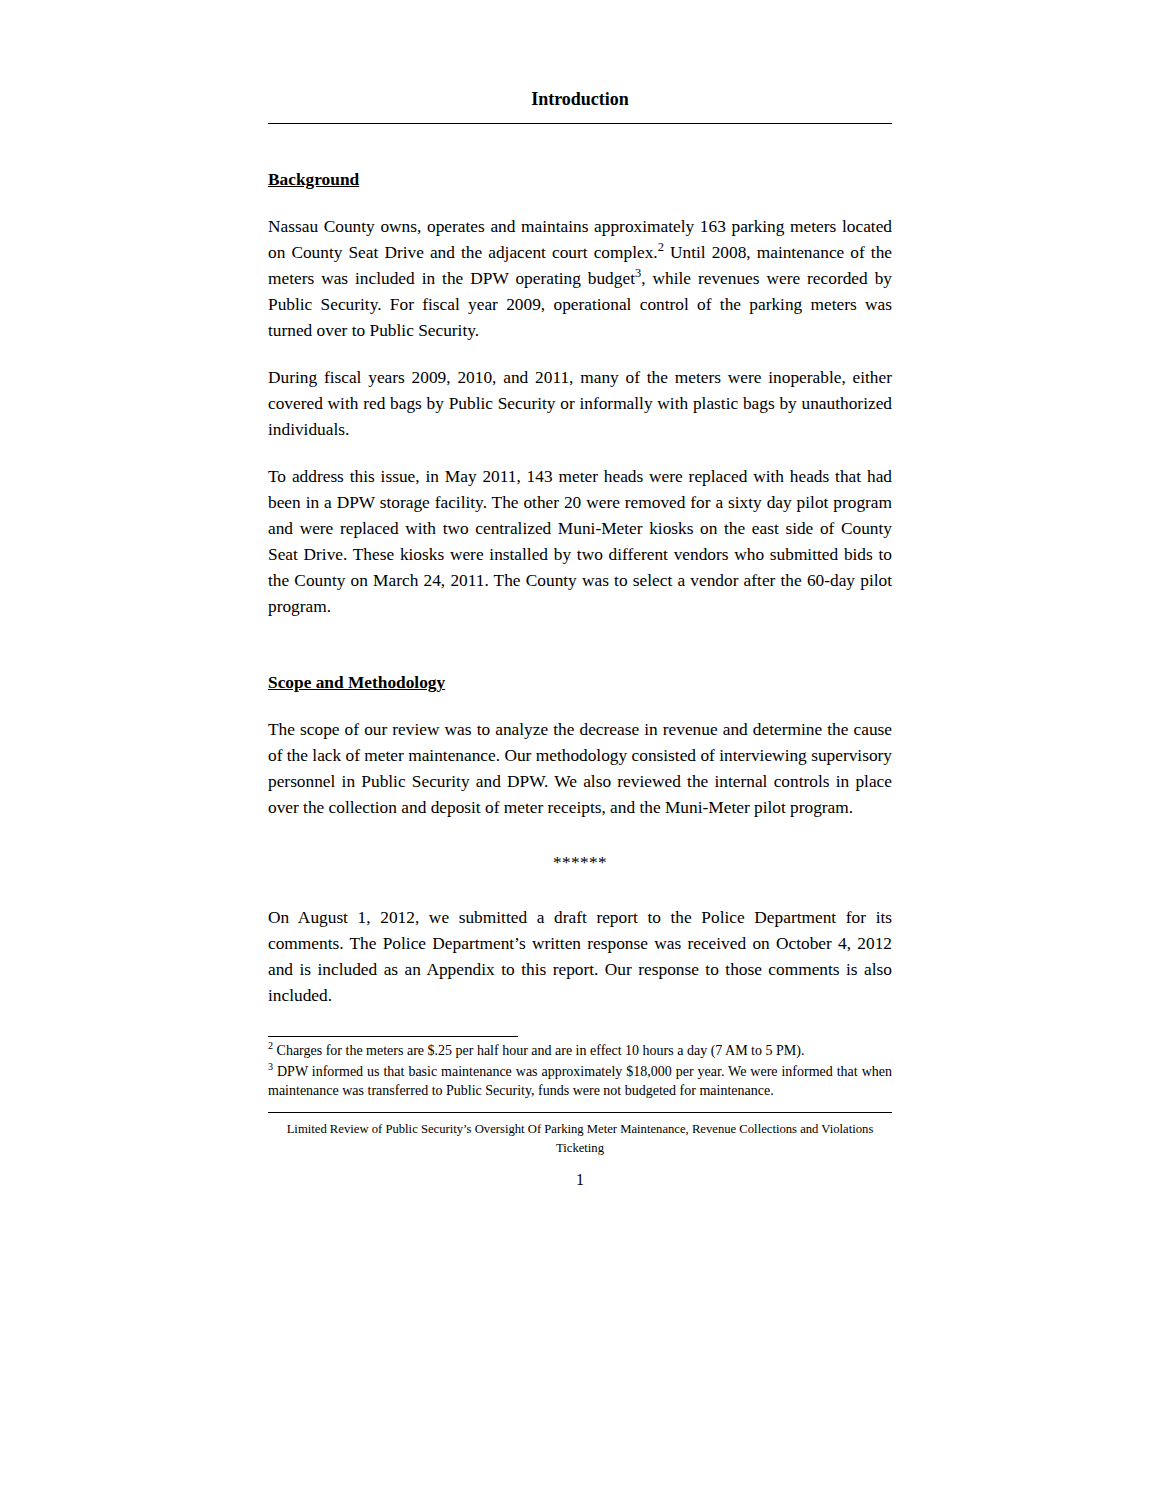Introduction
Background
Nassau County owns, operates and maintains approximately 163 parking meters located on County Seat Drive and the adjacent court complex.2 Until 2008, maintenance of the meters was included in the DPW operating budget3, while revenues were recorded by Public Security. For fiscal year 2009, operational control of the parking meters was turned over to Public Security.
During fiscal years 2009, 2010, and 2011, many of the meters were inoperable, either covered with red bags by Public Security or informally with plastic bags by unauthorized individuals.
To address this issue, in May 2011, 143 meter heads were replaced with heads that had been in a DPW storage facility. The other 20 were removed for a sixty day pilot program and were replaced with two centralized Muni-Meter kiosks on the east side of County Seat Drive. These kiosks were installed by two different vendors who submitted bids to the County on March 24, 2011. The County was to select a vendor after the 60-day pilot program.
Scope and Methodology
The scope of our review was to analyze the decrease in revenue and determine the cause of the lack of meter maintenance. Our methodology consisted of interviewing supervisory personnel in Public Security and DPW. We also reviewed the internal controls in place over the collection and deposit of meter receipts, and the Muni-Meter pilot program.
******
On August 1, 2012, we submitted a draft report to the Police Department for its comments. The Police Department’s written response was received on October 4, 2012 and is included as an Appendix to this report. Our response to those comments is also included.
2 Charges for the meters are $.25 per half hour and are in effect 10 hours a day (7 AM to 5 PM).
3 DPW informed us that basic maintenance was approximately $18,000 per year. We were informed that when maintenance was transferred to Public Security, funds were not budgeted for maintenance.
Limited Review of Public Security’s Oversight Of Parking Meter Maintenance, Revenue Collections and Violations Ticketing
1